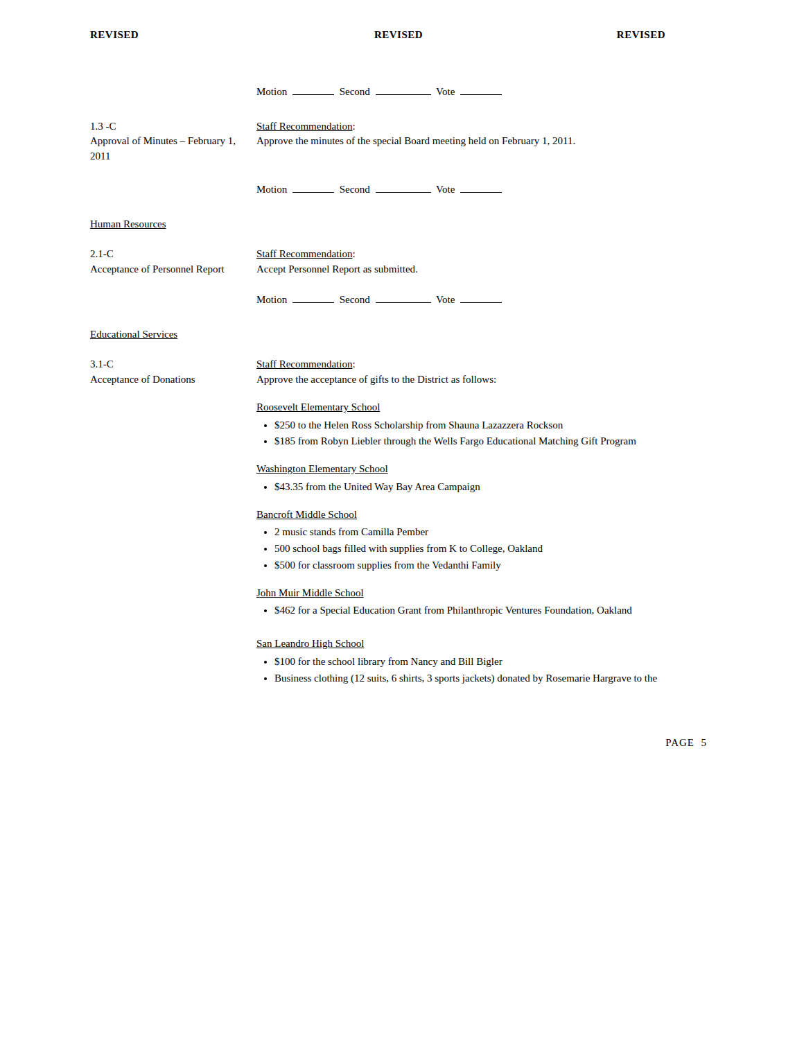REVISED REVISED REVISED
| | Motion Second Vote |
| 1.3 -C Approval of Minutes – February 1, 2011 | Staff Recommendation : Approve the minutes of the special Board meeting held on February 1, 2011. |
| | Motion Second Vote |
| Human Resources | |
| 2.1-C Acceptance of Personnel Report | Staff Recommendation : Accept Personnel Report as submitted. Motion Second Vote |
| Educational Services | |
| 3.1-C Acceptance of Donations | Staff Recommendation : Approve the acceptance of gifts to the District as follows: Roosevelt Elementary School $250 to the Helen Ross Scholarship from Shauna Lazazzera Rockson $185 from Robyn Liebler through the Wells Fargo Educational Matching Gift Program Washington Elementary School $43.35 from the United Way Bay Area Campaign Bancroft Middle School 2 music stands from Camilla Pember 500 school bags filled with supplies from K to College, Oakland $500 for classroom supplies from the Vedanthi Family John Muir Middle School $462 for a Special Education Grant from Philanthropic Ventures Foundation, Oakland San Leandro High School $100 for the school library from Nancy and Bill Bigler Business clothing (12 suits, 6 shirts, 3 sports jackets) donated by Rosemarie Hargrave to the |
PAGE 5